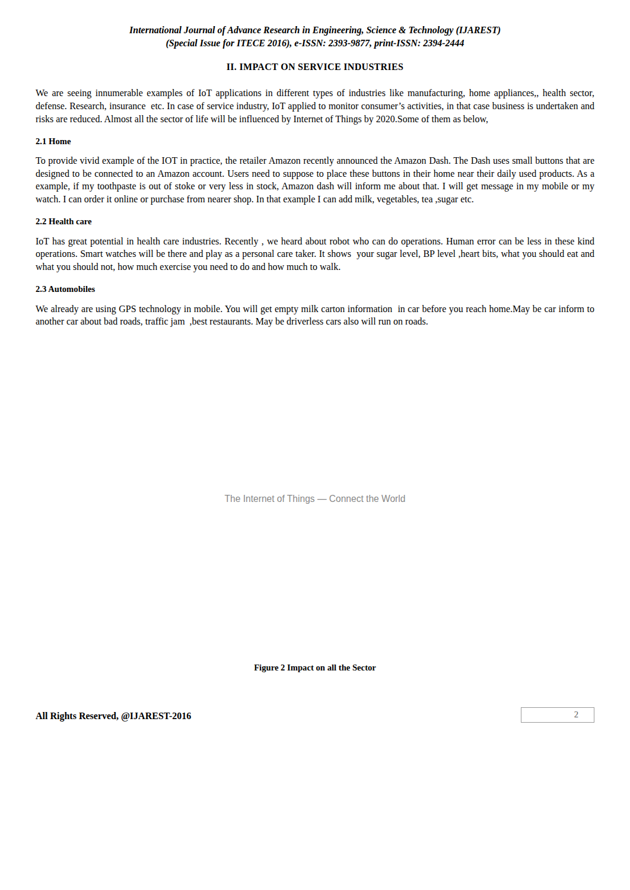International Journal of Advance Research in Engineering, Science & Technology (IJAREST) (Special Issue for ITECE 2016), e-ISSN: 2393-9877, print-ISSN: 2394-2444
II. IMPACT ON SERVICE INDUSTRIES
We are seeing innumerable examples of IoT applications in different types of industries like manufacturing, home appliances,, health sector, defense. Research, insurance etc. In case of service industry, IoT applied to monitor consumer’s activities, in that case business is undertaken and risks are reduced. Almost all the sector of life will be influenced by Internet of Things by 2020.Some of them as below,
2.1 Home
To provide vivid example of the IOT in practice, the retailer Amazon recently announced the Amazon Dash. The Dash uses small buttons that are designed to be connected to an Amazon account. Users need to suppose to place these buttons in their home near their daily used products. As a example, if my toothpaste is out of stoke or very less in stock, Amazon dash will inform me about that. I will get message in my mobile or my watch. I can order it online or purchase from nearer shop. In that example I can add milk, vegetables, tea ,sugar etc.
2.2 Health care
IoT has great potential in health care industries. Recently , we heard about robot who can do operations. Human error can be less in these kind operations. Smart watches will be there and play as a personal care taker. It shows your sugar level, BP level ,heart bits, what you should eat and what you should not, how much exercise you need to do and how much to walk.
2.3 Automobiles
We already are using GPS technology in mobile. You will get empty milk carton information in car before you reach home.May be car inform to another car about bad roads, traffic jam ,best restaurants. May be driverless cars also will run on roads.
Figure 2 Impact on all the Sector
All Rights Reserved, @IJAREST-2016
2